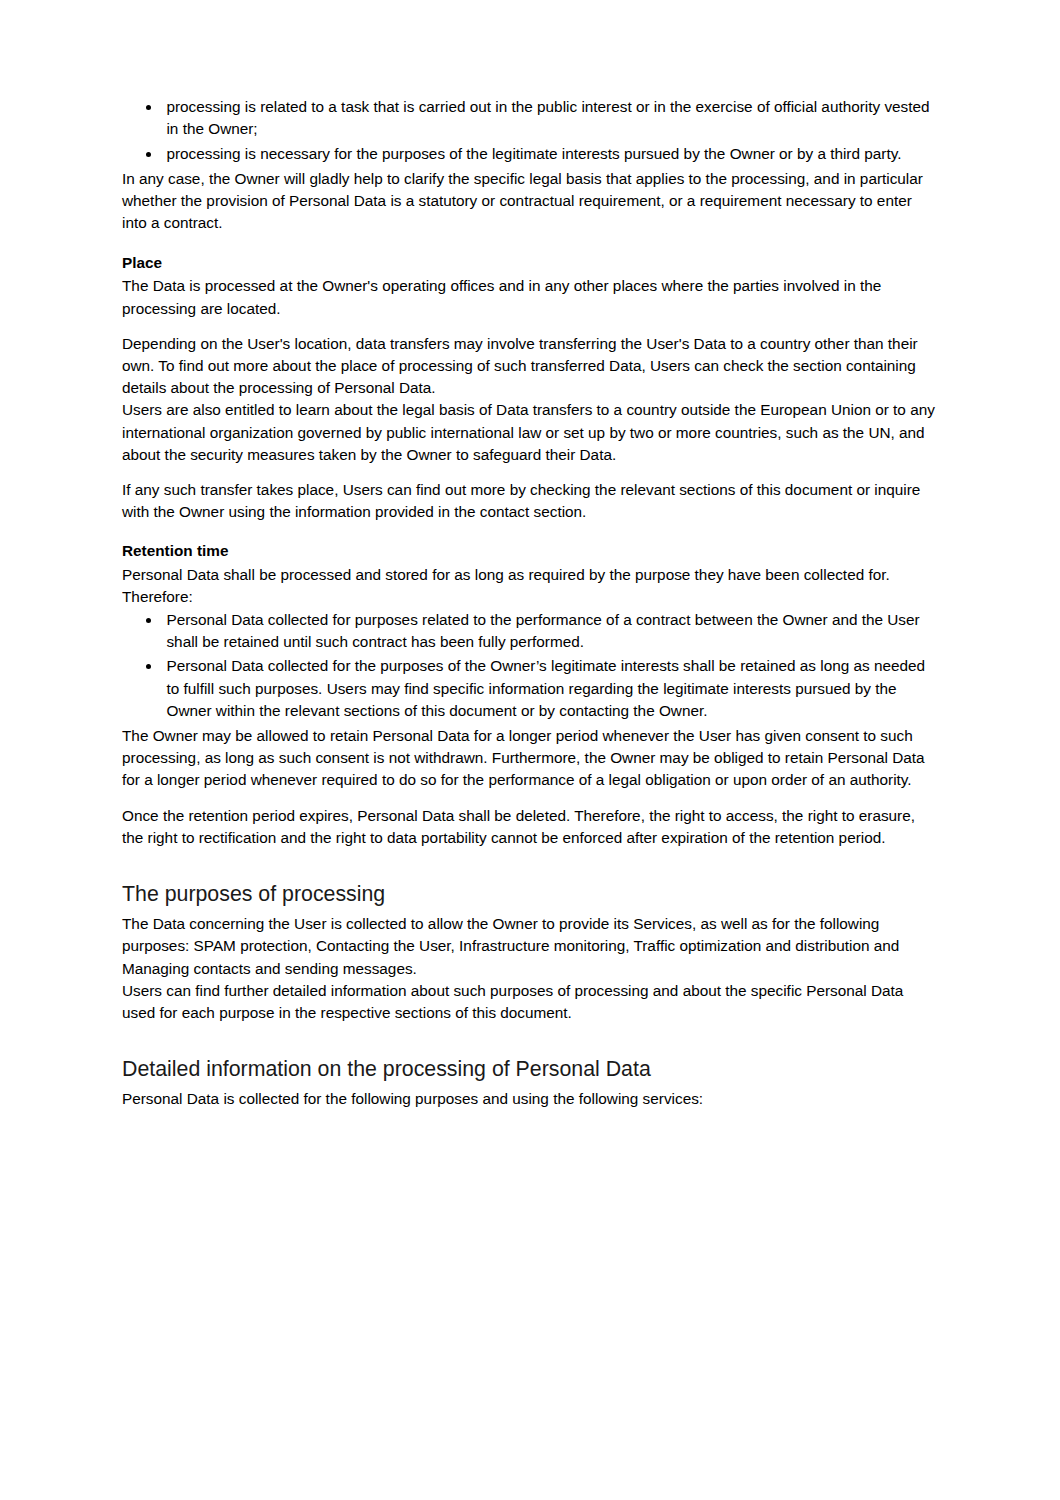processing is related to a task that is carried out in the public interest or in the exercise of official authority vested in the Owner;
processing is necessary for the purposes of the legitimate interests pursued by the Owner or by a third party.
In any case, the Owner will gladly help to clarify the specific legal basis that applies to the processing, and in particular whether the provision of Personal Data is a statutory or contractual requirement, or a requirement necessary to enter into a contract.
Place
The Data is processed at the Owner's operating offices and in any other places where the parties involved in the processing are located.
Depending on the User's location, data transfers may involve transferring the User's Data to a country other than their own. To find out more about the place of processing of such transferred Data, Users can check the section containing details about the processing of Personal Data.
Users are also entitled to learn about the legal basis of Data transfers to a country outside the European Union or to any international organization governed by public international law or set up by two or more countries, such as the UN, and about the security measures taken by the Owner to safeguard their Data.
If any such transfer takes place, Users can find out more by checking the relevant sections of this document or inquire with the Owner using the information provided in the contact section.
Retention time
Personal Data shall be processed and stored for as long as required by the purpose they have been collected for. Therefore:
Personal Data collected for purposes related to the performance of a contract between the Owner and the User shall be retained until such contract has been fully performed.
Personal Data collected for the purposes of the Owner’s legitimate interests shall be retained as long as needed to fulfill such purposes. Users may find specific information regarding the legitimate interests pursued by the Owner within the relevant sections of this document or by contacting the Owner.
The Owner may be allowed to retain Personal Data for a longer period whenever the User has given consent to such processing, as long as such consent is not withdrawn. Furthermore, the Owner may be obliged to retain Personal Data for a longer period whenever required to do so for the performance of a legal obligation or upon order of an authority.
Once the retention period expires, Personal Data shall be deleted. Therefore, the right to access, the right to erasure, the right to rectification and the right to data portability cannot be enforced after expiration of the retention period.
The purposes of processing
The Data concerning the User is collected to allow the Owner to provide its Services, as well as for the following purposes: SPAM protection, Contacting the User, Infrastructure monitoring, Traffic optimization and distribution and Managing contacts and sending messages.
Users can find further detailed information about such purposes of processing and about the specific Personal Data used for each purpose in the respective sections of this document.
Detailed information on the processing of Personal Data
Personal Data is collected for the following purposes and using the following services: